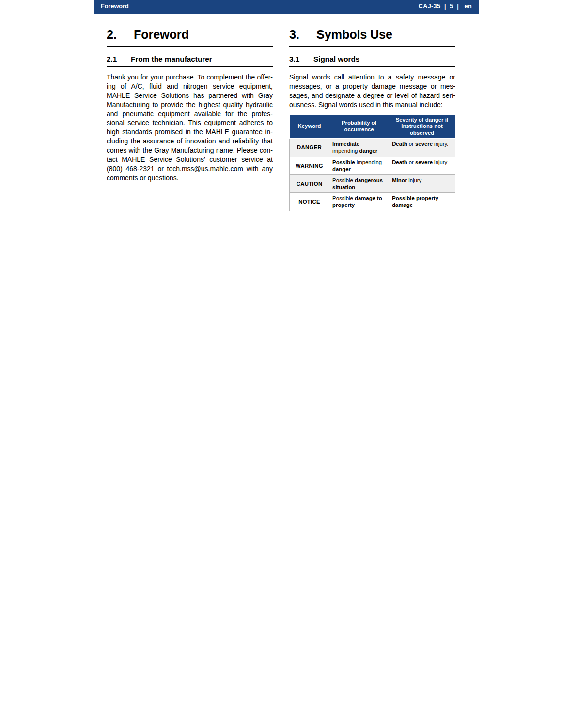Foreword CAJ-35 | 5 | en
2. Foreword
2.1 From the manufacturer
Thank you for your purchase. To complement the offering of A/C, fluid and nitrogen service equipment, MAHLE Service Solutions has partnered with Gray Manufacturing to provide the highest quality hydraulic and pneumatic equipment available for the professional service technician. This equipment adheres to high standards promised in the MAHLE guarantee including the assurance of innovation and reliability that comes with the Gray Manufacturing name. Please contact MAHLE Service Solutions’ customer service at (800) 468-2321 or tech.mss@us.mahle.com with any comments or questions.
3. Symbols Use
3.1 Signal words
Signal words call attention to a safety message or messages, or a property damage message or messages, and designate a degree or level of hazard seriousness. Signal words used in this manual include:
| Keyword | Probability of occurrence | Severity of danger if instructions not observed |
| --- | --- | --- |
| DANGER | Immediate impending danger | Death or severe injury. |
| WARNING | Possible impending danger | Death or severe injury |
| CAUTION | Possible dangerous situation | Minor injury |
| NOTICE | Possible damage to property | Possible property damage |